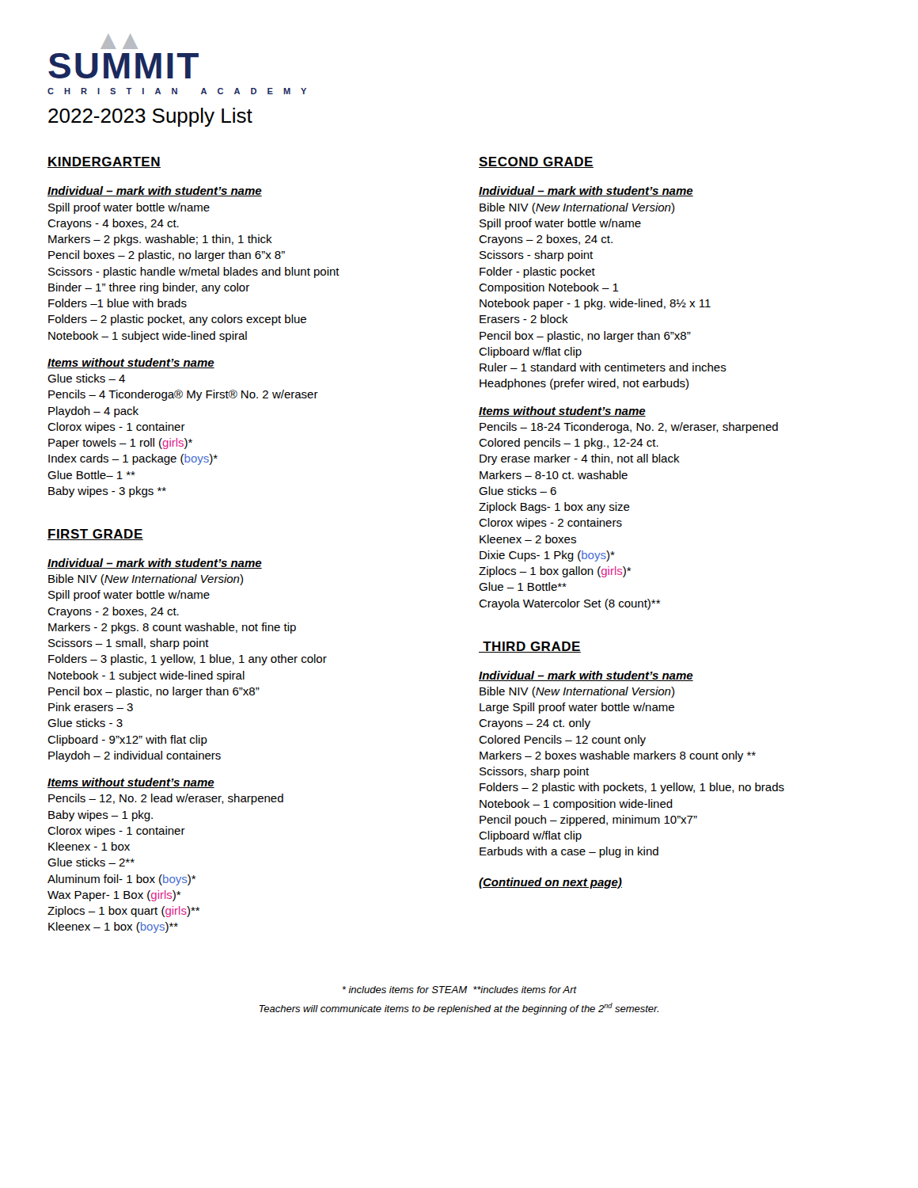▲▲
SUMMIT
C H R I S T I A N A C A D E M Y
2022-2023 Supply List
KINDERGARTEN
Individual – mark with student’s name
Spill proof water bottle w/name
Crayons - 4 boxes, 24 ct.
Markers – 2 pkgs. washable; 1 thin, 1 thick
Pencil boxes – 2 plastic, no larger than 6”x 8”
Scissors - plastic handle w/metal blades and blunt point
Binder – 1” three ring binder, any color
Folders –1 blue with brads
Folders – 2 plastic pocket, any colors except blue
Notebook – 1 subject wide-lined spiral
Items without student’s name
Glue sticks – 4
Pencils – 4 Ticonderoga® My First® No. 2 w/eraser
Playdoh – 4 pack
Clorox wipes - 1 container
Paper towels – 1 roll (girls)*
Index cards – 1 package (boys)*
Glue Bottle– 1 **
Baby wipes - 3 pkgs **
FIRST GRADE
Individual – mark with student’s name
Bible NIV (New International Version)
Spill proof water bottle w/name
Crayons - 2 boxes, 24 ct.
Markers - 2 pkgs. 8 count washable, not fine tip
Scissors – 1 small, sharp point
Folders – 3 plastic, 1 yellow, 1 blue, 1 any other color
Notebook - 1 subject wide-lined spiral
Pencil box – plastic, no larger than 6”x8”
Pink erasers – 3
Glue sticks - 3
Clipboard - 9”x12” with flat clip
Playdoh – 2 individual containers
Items without student’s name
Pencils – 12, No. 2 lead w/eraser, sharpened
Baby wipes – 1 pkg.
Clorox wipes - 1 container
Kleenex - 1 box
Glue sticks – 2**
Aluminum foil- 1 box (boys)*
Wax Paper- 1 Box (girls)*
Ziplocs – 1 box quart (girls)**
Kleenex – 1 box (boys)**
SECOND GRADE
Individual – mark with student’s name
Bible NIV (New International Version)
Spill proof water bottle w/name
Crayons – 2 boxes, 24 ct.
Scissors - sharp point
Folder - plastic pocket
Composition Notebook – 1
Notebook paper - 1 pkg. wide-lined, 8½ x 11
Erasers - 2 block
Pencil box – plastic, no larger than 6”x8”
Clipboard w/flat clip
Ruler – 1 standard with centimeters and inches
Headphones (prefer wired, not earbuds)
Items without student’s name
Pencils – 18-24 Ticonderoga, No. 2, w/eraser, sharpened
Colored pencils – 1 pkg., 12-24 ct.
Dry erase marker - 4 thin, not all black
Markers – 8-10 ct. washable
Glue sticks – 6
Ziplock Bags- 1 box any size
Clorox wipes - 2 containers
Kleenex – 2 boxes
Dixie Cups- 1 Pkg (boys)*
Ziplocs – 1 box gallon (girls)*
Glue – 1 Bottle**
Crayola Watercolor Set (8 count)**
THIRD GRADE
Individual – mark with student’s name
Bible NIV (New International Version)
Large Spill proof water bottle w/name
Crayons – 24 ct. only
Colored Pencils – 12 count only
Markers – 2 boxes washable markers 8 count only **
Scissors, sharp point
Folders – 2 plastic with pockets, 1 yellow, 1 blue, no brads
Notebook – 1 composition wide-lined
Pencil pouch – zippered, minimum 10”x7”
Clipboard w/flat clip
Earbuds with a case – plug in kind
(Continued on next page)
* includes items for STEAM **includes items for Art
Teachers will communicate items to be replenished at the beginning of the 2nd semester.